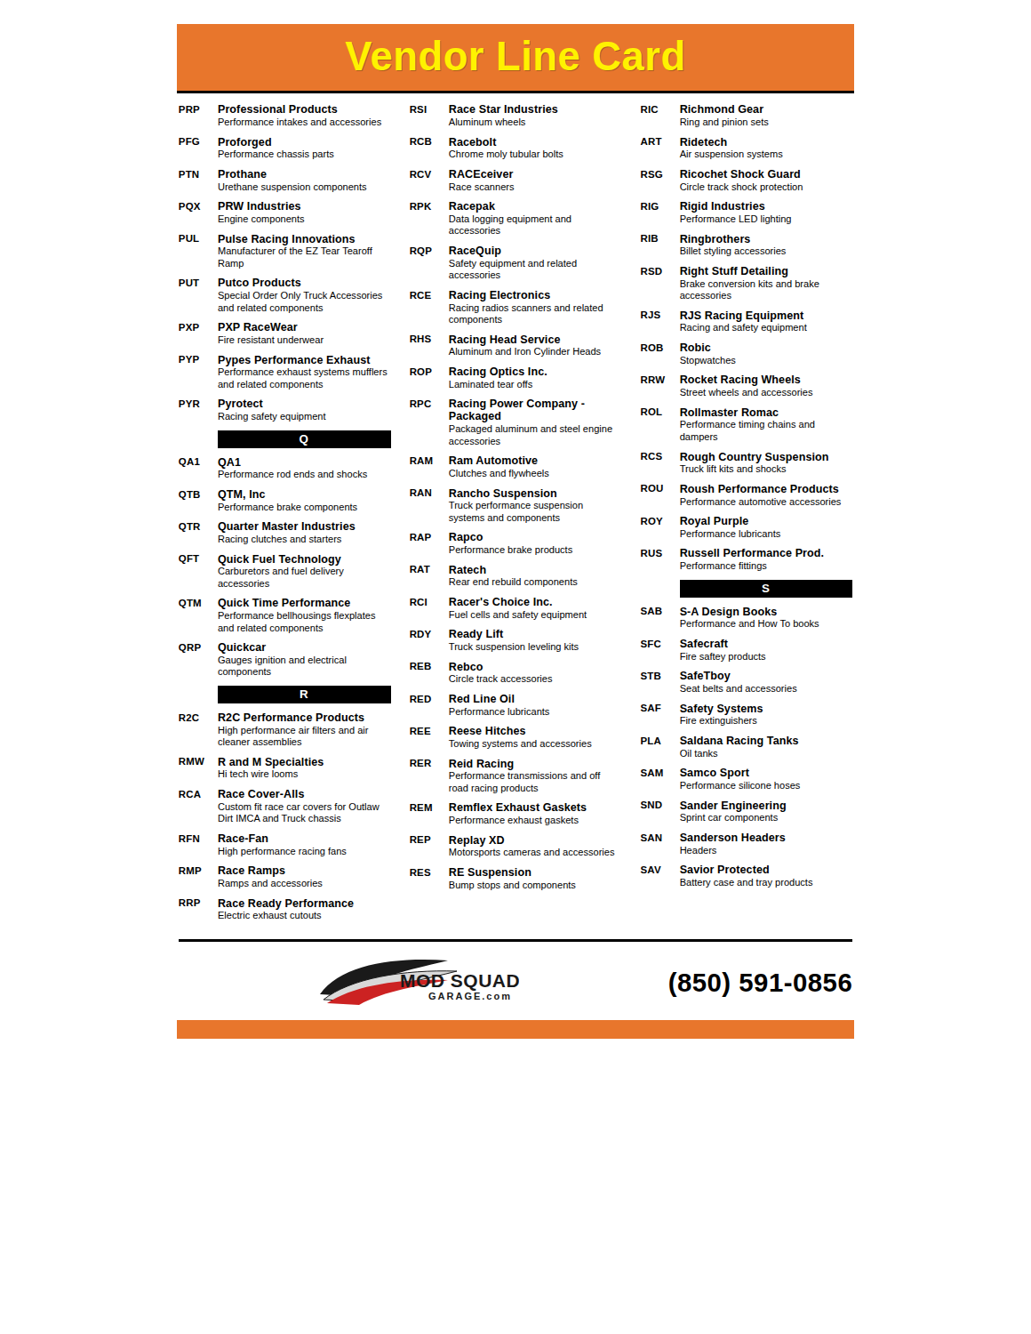Vendor Line Card
PRP
Professional Products
Performance intakes and accessories
PFG
Proforged
Performance chassis parts
PTN
Prothane
Urethane suspension components
PQX
PRW Industries
Engine components
PUL
Pulse Racing Innovations
Manufacturer of the EZ Tear Tearoff Ramp
PUT
Putco Products
Special Order Only Truck Accessories and related components
PXP
PXP RaceWear
Fire resistant underwear
PYP
Pypes Performance Exhaust
Performance exhaust systems mufflers and related components
PYR
Pyrotect
Racing safety equipment
Q
QA1
QA1
Performance rod ends and shocks
QTB
QTM, Inc
Performance brake components
QTR
Quarter Master Industries
Racing clutches and starters
QFT
Quick Fuel Technology
Carburetors and fuel delivery accessories
QTM
Quick Time Performance
Performance bellhousings flexplates and related components
QRP
Quickcar
Gauges ignition and electrical components
R
R2C
R2C Performance Products
High performance air filters and air cleaner assemblies
RMW
R and M Specialties
Hi tech wire looms
RCA
Race Cover-Alls
Custom fit race car covers for Outlaw Dirt IMCA and Truck chassis
RFN
Race-Fan
High performance racing fans
RMP
Race Ramps
Ramps and accessories
RRP
Race Ready Performance
Electric exhaust cutouts
RSI
Race Star Industries
Aluminum wheels
RCB
Racebolt
Chrome moly tubular bolts
RCV
RACEceiver
Race scanners
RPK
Racepak
Data logging equipment and accessories
RQP
RaceQuip
Safety equipment and related accessories
RCE
Racing Electronics
Racing radios scanners and related components
RHS
Racing Head Service
Aluminum and Iron Cylinder Heads
ROP
Racing Optics Inc.
Laminated tear offs
RPC
Racing Power Company - Packaged
Packaged aluminum and steel engine accessories
RAM
Ram Automotive
Clutches and flywheels
RAN
Rancho Suspension
Truck performance suspension systems and components
RAP
Rapco
Performance brake products
RAT
Ratech
Rear end rebuild components
RCI
Racer's Choice Inc.
Fuel cells and safety equipment
RDY
Ready Lift
Truck suspension leveling kits
REB
Rebco
Circle track accessories
RED
Red Line Oil
Performance lubricants
REE
Reese Hitches
Towing systems and accessories
RER
Reid Racing
Performance transmissions and off road racing products
REM
Remflex Exhaust Gaskets
Performance exhaust gaskets
REP
Replay XD
Motorsports cameras and accessories
RES
RE Suspension
Bump stops and components
RIC
Richmond Gear
Ring and pinion sets
ART
Ridetech
Air suspension systems
RSG
Ricochet Shock Guard
Circle track shock protection
RIG
Rigid Industries
Performance LED lighting
RIB
Ringbrothers
Billet styling accessories
RSD
Right Stuff Detailing
Brake conversion kits and brake accessories
RJS
RJS Racing Equipment
Racing and safety equipment
ROB
Robic
Stopwatches
RRW
Rocket Racing Wheels
Street wheels and accessories
ROL
Rollmaster Romac
Performance timing chains and dampers
RCS
Rough Country Suspension
Truck lift kits and shocks
ROU
Roush Performance Products
Performance automotive accessories
ROY
Royal Purple
Performance lubricants
RUS
Russell Performance Prod.
Performance fittings
S
SAB
S-A Design Books
Performance and How To books
SFC
Safecraft
Fire saftey products
STB
SafeTboy
Seat belts and accessories
SAF
Safety Systems
Fire extinguishers
PLA
Saldana Racing Tanks
Oil tanks
SAM
Samco Sport
Performance silicone hoses
SND
Sander Engineering
Sprint car components
SAN
Sanderson Headers
Headers
SAV
Savior Protected
Battery case and tray products
MOD SQUAD GARAGE.com
(850) 591-0856